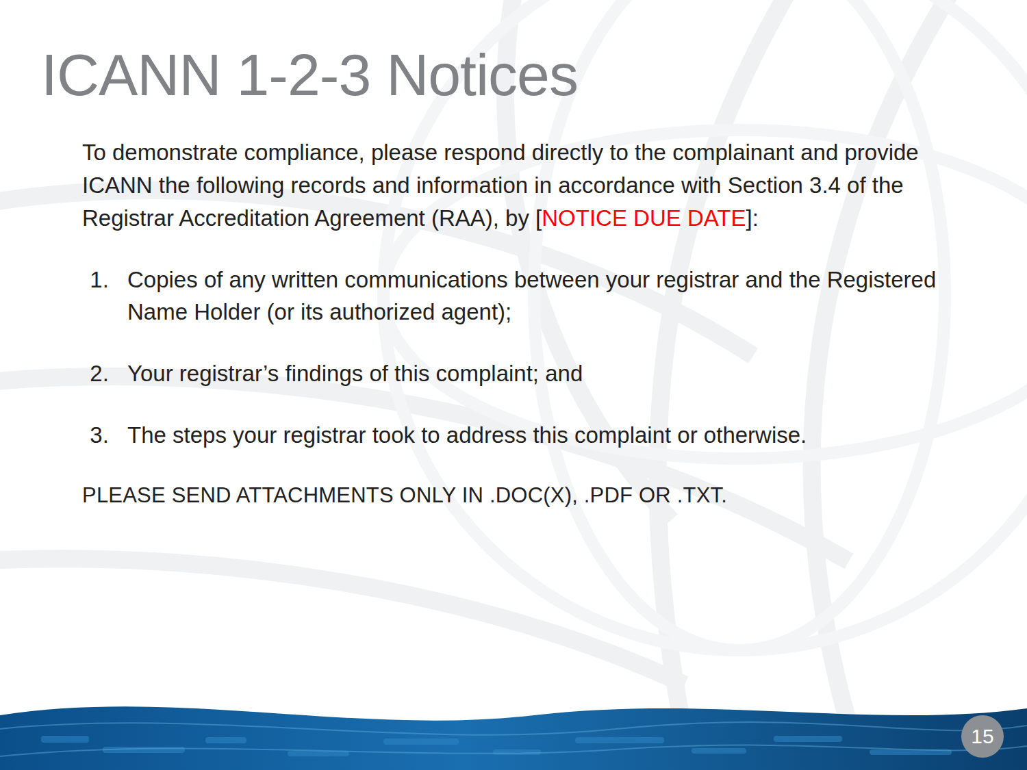ICANN 1-2-3 Notices
To demonstrate compliance, please respond directly to the complainant and provide ICANN the following records and information in accordance with Section 3.4 of the Registrar Accreditation Agreement (RAA), by [NOTICE DUE DATE]:
Copies of any written communications between your registrar and the Registered Name Holder (or its authorized agent);
Your registrar’s findings of this complaint; and
The steps your registrar took to address this complaint or otherwise.
PLEASE SEND ATTACHMENTS ONLY IN .DOC(X), .PDF OR .TXT.
15